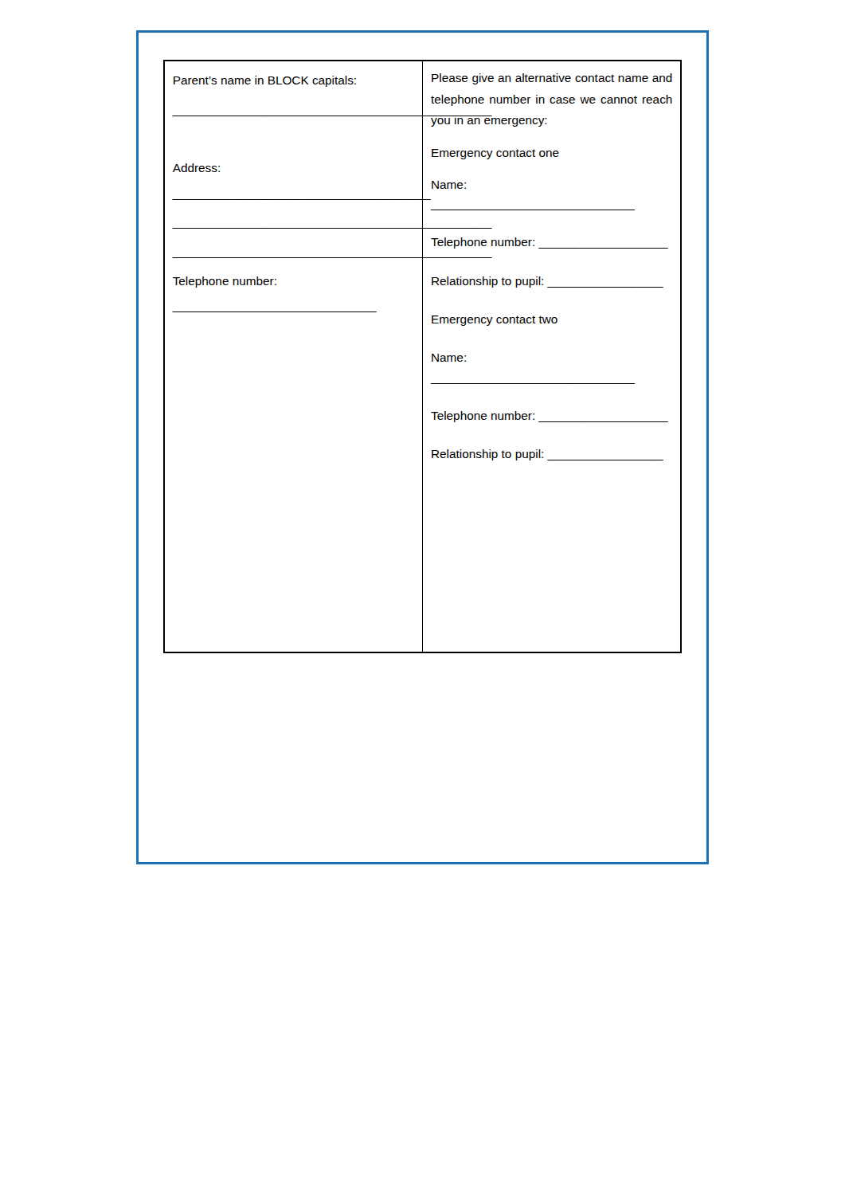| Parent’s name in BLOCK capitals: _______________________________________________ Address: ______________________________________ _______________________________________________ _______________________________________________ Telephone number: ______________________________ | Please give an alternative contact name and telephone number in case we cannot reach you in an emergency: Emergency contact one Name: ______________________________ Telephone number: ___________________ Relationship to pupil: _________________ Emergency contact two Name: ______________________________ Telephone number: ___________________ Relationship to pupil: _________________ |